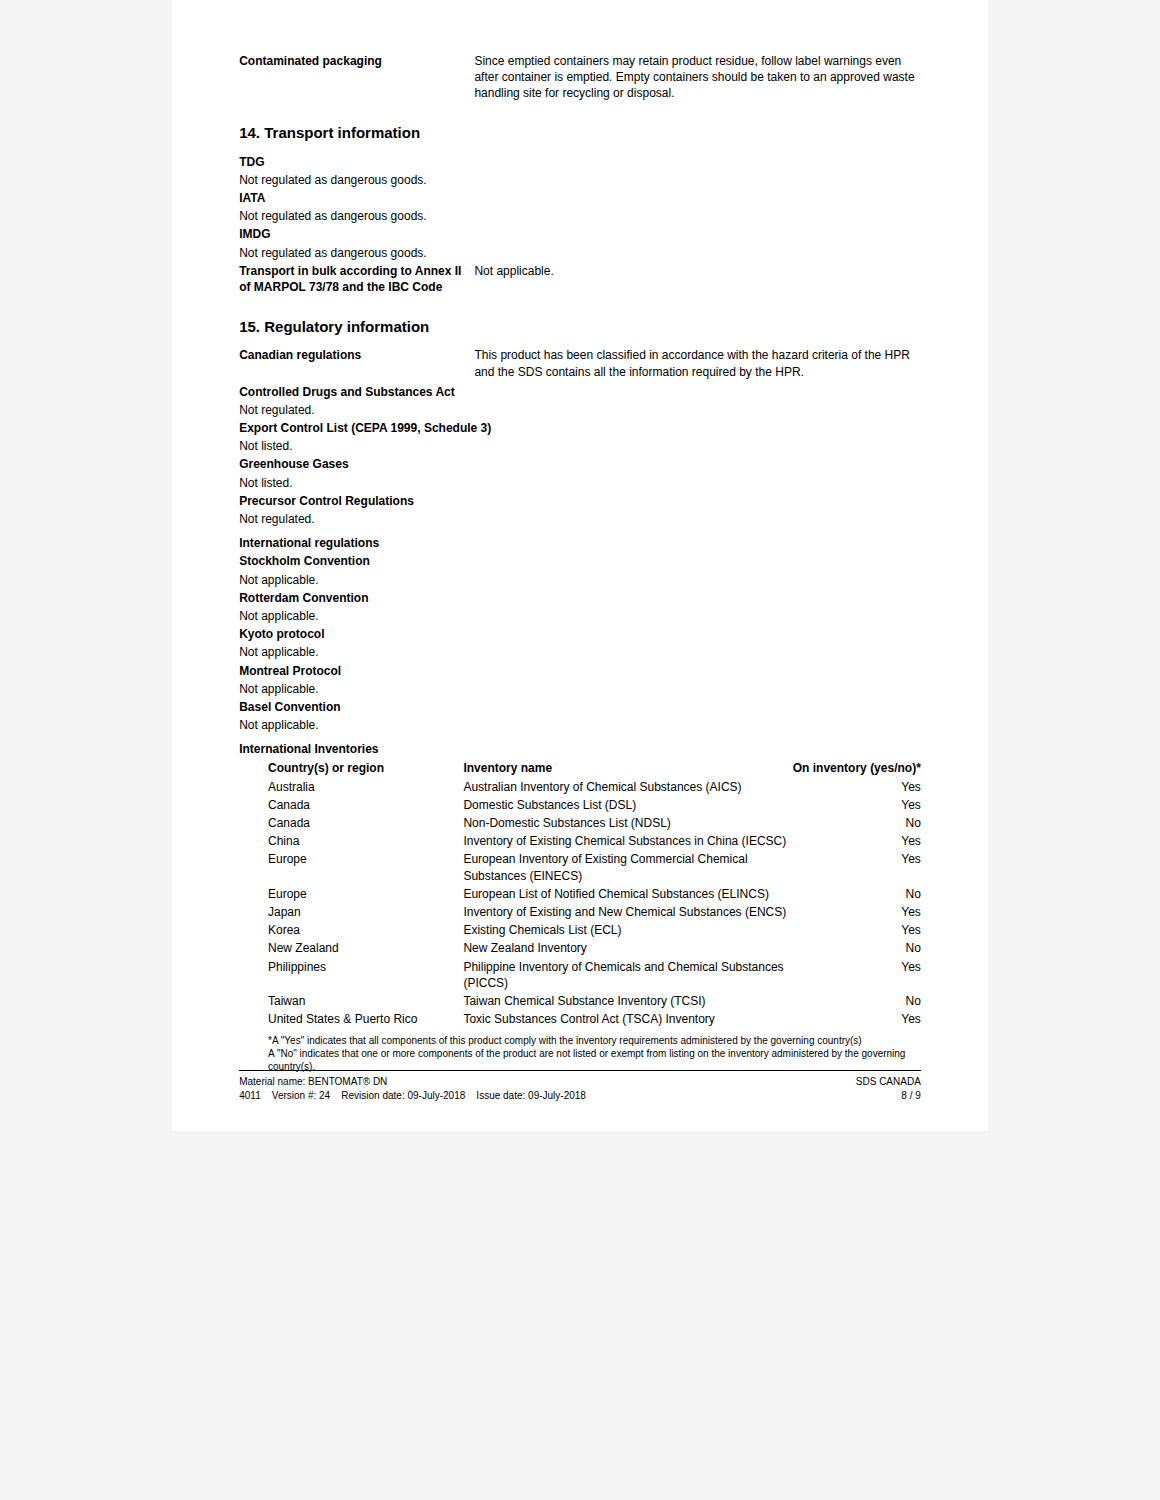Contaminated packaging
Since emptied containers may retain product residue, follow label warnings even after container is emptied. Empty containers should be taken to an approved waste handling site for recycling or disposal.
14. Transport information
TDG
Not regulated as dangerous goods.
IATA
Not regulated as dangerous goods.
IMDG
Not regulated as dangerous goods.
Transport in bulk according to Annex II of MARPOL 73/78 and the IBC Code
Not applicable.
15. Regulatory information
Canadian regulations
This product has been classified in accordance with the hazard criteria of the HPR and the SDS contains all the information required by the HPR.
Controlled Drugs and Substances Act
Not regulated.
Export Control List (CEPA 1999, Schedule 3)
Not listed.
Greenhouse Gases
Not listed.
Precursor Control Regulations
Not regulated.
International regulations
Stockholm Convention
Not applicable.
Rotterdam Convention
Not applicable.
Kyoto protocol
Not applicable.
Montreal Protocol
Not applicable.
Basel Convention
Not applicable.
International Inventories
| Country(s) or region | Inventory name | On inventory (yes/no)* |
| --- | --- | --- |
| Australia | Australian Inventory of Chemical Substances (AICS) | Yes |
| Canada | Domestic Substances List (DSL) | Yes |
| Canada | Non-Domestic Substances List (NDSL) | No |
| China | Inventory of Existing Chemical Substances in China (IECSC) | Yes |
| Europe | European Inventory of Existing Commercial Chemical Substances (EINECS) | Yes |
| Europe | European List of Notified Chemical Substances (ELINCS) | No |
| Japan | Inventory of Existing and New Chemical Substances (ENCS) | Yes |
| Korea | Existing Chemicals List (ECL) | Yes |
| New Zealand | New Zealand Inventory | No |
| Philippines | Philippine Inventory of Chemicals and Chemical Substances (PICCS) | Yes |
| Taiwan | Taiwan Chemical Substance Inventory (TCSI) | No |
| United States & Puerto Rico | Toxic Substances Control Act (TSCA) Inventory | Yes |
*A "Yes" indicates that all components of this product comply with the inventory requirements administered by the governing country(s)
A "No" indicates that one or more components of the product are not listed or exempt from listing on the inventory administered by the governing country(s).
Material name: BENTOMAT® DN
SDS CANADA
4011 Version #: 24 Revision date: 09-July-2018 Issue date: 09-July-2018
8 / 9